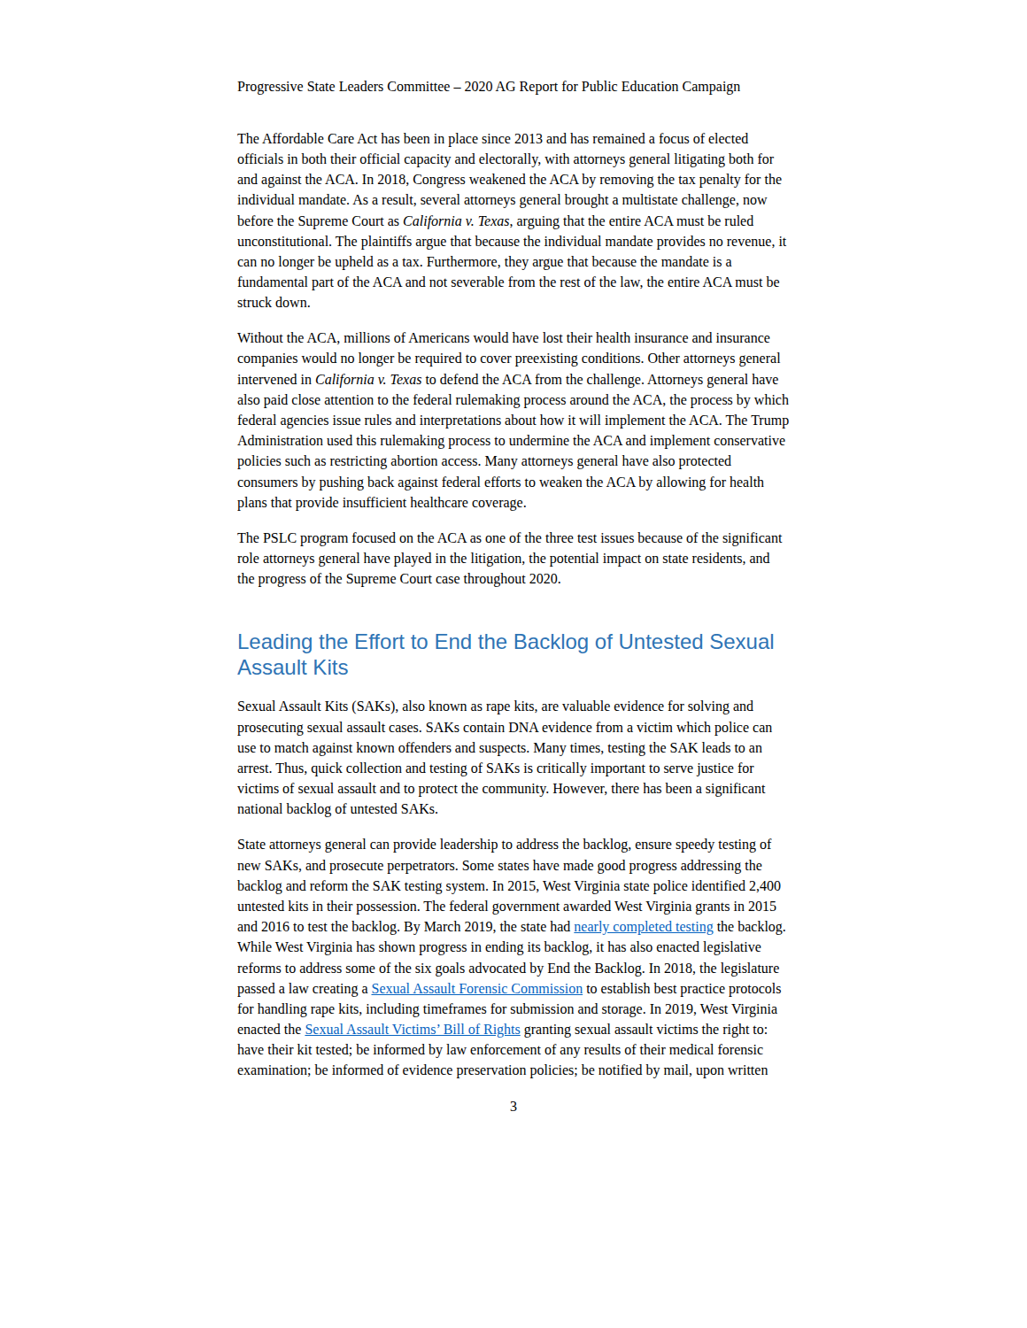Progressive State Leaders Committee – 2020 AG Report for Public Education Campaign
The Affordable Care Act has been in place since 2013 and has remained a focus of elected officials in both their official capacity and electorally, with attorneys general litigating both for and against the ACA. In 2018, Congress weakened the ACA by removing the tax penalty for the individual mandate. As a result, several attorneys general brought a multistate challenge, now before the Supreme Court as California v. Texas, arguing that the entire ACA must be ruled unconstitutional. The plaintiffs argue that because the individual mandate provides no revenue, it can no longer be upheld as a tax. Furthermore, they argue that because the mandate is a fundamental part of the ACA and not severable from the rest of the law, the entire ACA must be struck down.
Without the ACA, millions of Americans would have lost their health insurance and insurance companies would no longer be required to cover preexisting conditions. Other attorneys general intervened in California v. Texas to defend the ACA from the challenge. Attorneys general have also paid close attention to the federal rulemaking process around the ACA, the process by which federal agencies issue rules and interpretations about how it will implement the ACA. The Trump Administration used this rulemaking process to undermine the ACA and implement conservative policies such as restricting abortion access. Many attorneys general have also protected consumers by pushing back against federal efforts to weaken the ACA by allowing for health plans that provide insufficient healthcare coverage.
The PSLC program focused on the ACA as one of the three test issues because of the significant role attorneys general have played in the litigation, the potential impact on state residents, and the progress of the Supreme Court case throughout 2020.
Leading the Effort to End the Backlog of Untested Sexual Assault Kits
Sexual Assault Kits (SAKs), also known as rape kits, are valuable evidence for solving and prosecuting sexual assault cases. SAKs contain DNA evidence from a victim which police can use to match against known offenders and suspects. Many times, testing the SAK leads to an arrest. Thus, quick collection and testing of SAKs is critically important to serve justice for victims of sexual assault and to protect the community. However, there has been a significant national backlog of untested SAKs.
State attorneys general can provide leadership to address the backlog, ensure speedy testing of new SAKs, and prosecute perpetrators. Some states have made good progress addressing the backlog and reform the SAK testing system. In 2015, West Virginia state police identified 2,400 untested kits in their possession. The federal government awarded West Virginia grants in 2015 and 2016 to test the backlog. By March 2019, the state had nearly completed testing the backlog. While West Virginia has shown progress in ending its backlog, it has also enacted legislative reforms to address some of the six goals advocated by End the Backlog. In 2018, the legislature passed a law creating a Sexual Assault Forensic Commission to establish best practice protocols for handling rape kits, including timeframes for submission and storage. In 2019, West Virginia enacted the Sexual Assault Victims’ Bill of Rights granting sexual assault victims the right to: have their kit tested; be informed by law enforcement of any results of their medical forensic examination; be informed of evidence preservation policies; be notified by mail, upon written
3